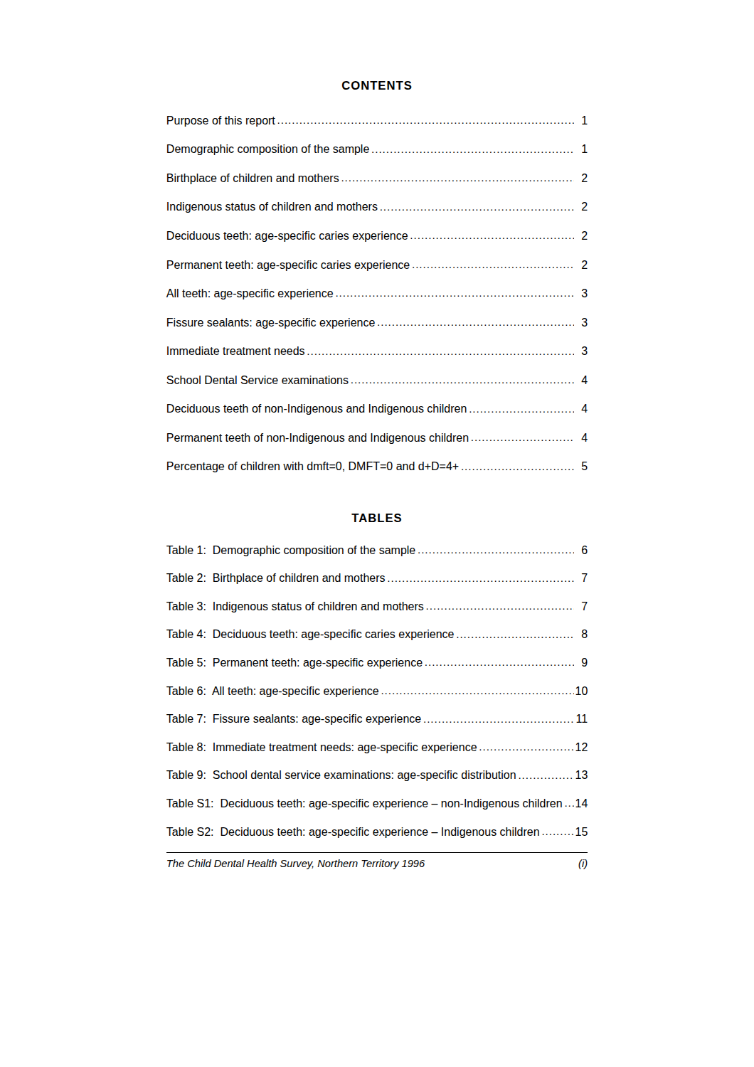CONTENTS
Purpose of this report........................................................................................................... 1
Demographic composition of the sample............................................................................. 1
Birthplace of children and mothers......................................................................................... 2
Indigenous status of children and mothers.......................................................................... 2
Deciduous teeth: age-specific caries experience.................................................................... 2
Permanent teeth: age-specific caries experience................................................................... 2
All teeth: age-specific experience........................................................................................... 3
Fissure sealants: age-specific experience............................................................................. 3
Immediate treatment needs.................................................................................................... 3
School Dental Service examinations....................................................................................... 4
Deciduous teeth of non-Indigenous and Indigenous children........................................... 4
Permanent teeth of non-Indigenous and Indigenous children.......................................... 4
Percentage of children with dmft=0, DMFT=0 and d+D=4+.............................................. 5
TABLES
Table 1: Demographic composition of the sample............................................................. 6
Table 2: Birthplace of children and mothers......................................................................... 7
Table 3: Indigenous status of children and mothers............................................................. 7
Table 4: Deciduous teeth: age-specific caries experience..................................................... 8
Table 5: Permanent teeth: age-specific experience.............................................................. 9
Table 6: All teeth: age-specific experience.......................................................................... 10
Table 7: Fissure sealants: age-specific experience.............................................................. 11
Table 8: Immediate treatment needs: age-specific experience.......................................... 12
Table 9: School dental service examinations: age-specific distribution........................... 13
Table S1: Deciduous teeth: age-specific experience – non-Indigenous children............ 14
Table S2: Deciduous teeth: age-specific experience – Indigenous children.................... 15
The Child Dental Health Survey, Northern Territory 1996 (i)